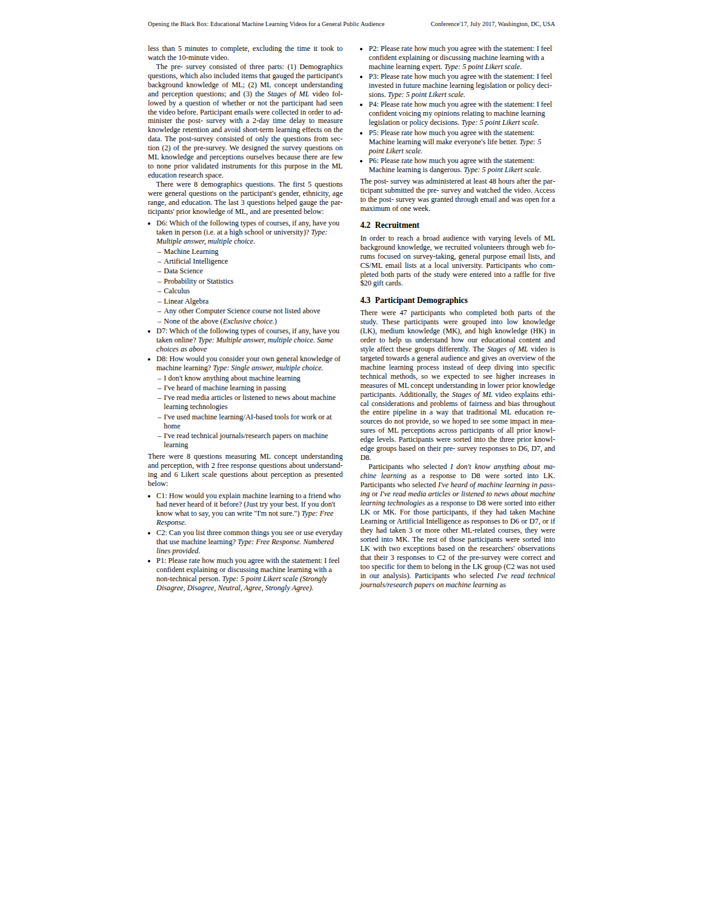Opening the Black Box: Educational Machine Learning Videos for a General Public Audience
Conference'17, July 2017, Washington, DC, USA
less than 5 minutes to complete, excluding the time it took to watch the 10-minute video.
The pre- survey consisted of three parts: (1) Demographics questions, which also included items that gauged the participant's background knowledge of ML; (2) ML concept understanding and perception questions; and (3) the Stages of ML video followed by a question of whether or not the participant had seen the video before. Participant emails were collected in order to administer the post- survey with a 2-day time delay to measure knowledge retention and avoid short-term learning effects on the data. The post-survey consisted of only the questions from section (2) of the pre-survey. We designed the survey questions on ML knowledge and perceptions ourselves because there are few to none prior validated instruments for this purpose in the ML education research space.
There were 8 demographics questions. The first 5 questions were general questions on the participant's gender, ethnicity, age range, and education. The last 3 questions helped gauge the participants' prior knowledge of ML, and are presented below:
D6: Which of the following types of courses, if any, have you taken in person (i.e. at a high school or university)? Type: Multiple answer, multiple choice.
Machine Learning
Artificial Intelligence
Data Science
Probability or Statistics
Calculus
Linear Algebra
Any other Computer Science course not listed above
None of the above (Exclusive choice.)
D7: Which of the following types of courses, if any, have you taken online? Type: Multiple answer, multiple choice. Same choices as above
D8: How would you consider your own general knowledge of machine learning? Type: Single answer, multiple choice.
I don't know anything about machine learning
I've heard of machine learning in passing
I've read media articles or listened to news about machine learning technologies
I've used machine learning/AI-based tools for work or at home
I've read technical journals/research papers on machine learning
There were 8 questions measuring ML concept understanding and perception, with 2 free response questions about understanding and 6 Likert scale questions about perception as presented below:
C1: How would you explain machine learning to a friend who had never heard of it before? (Just try your best. If you don't know what to say, you can write "I'm not sure.") Type: Free Response.
C2: Can you list three common things you see or use everyday that use machine learning? Type: Free Response. Numbered lines provided.
P1: Please rate how much you agree with the statement: I feel confident explaining or discussing machine learning with a non-technical person. Type: 5 point Likert scale (Strongly Disagree, Disagree, Neutral, Agree, Strongly Agree).
P2: Please rate how much you agree with the statement: I feel confident explaining or discussing machine learning with a machine learning expert. Type: 5 point Likert scale.
P3: Please rate how much you agree with the statement: I feel invested in future machine learning legislation or policy decisions. Type: 5 point Likert scale.
P4: Please rate how much you agree with the statement: I feel confident voicing my opinions relating to machine learning legislation or policy decisions. Type: 5 point Likert scale.
P5: Please rate how much you agree with the statement: Machine learning will make everyone's life better. Type: 5 point Likert scale.
P6: Please rate how much you agree with the statement: Machine learning is dangerous. Type: 5 point Likert scale.
The post- survey was administered at least 48 hours after the participant submitted the pre- survey and watched the video. Access to the post- survey was granted through email and was open for a maximum of one week.
4.2 Recruitment
In order to reach a broad audience with varying levels of ML background knowledge, we recruited volunteers through web forums focused on survey-taking, general purpose email lists, and CS/ML email lists at a local university. Participants who completed both parts of the study were entered into a raffle for five $20 gift cards.
4.3 Participant Demographics
There were 47 participants who completed both parts of the study. These participants were grouped into low knowledge (LK), medium knowledge (MK), and high knowledge (HK) in order to help us understand how our educational content and style affect these groups differently. The Stages of ML video is targeted towards a general audience and gives an overview of the machine learning process instead of deep diving into specific technical methods, so we expected to see higher increases in measures of ML concept understanding in lower prior knowledge participants. Additionally, the Stages of ML video explains ethical considerations and problems of fairness and bias throughout the entire pipeline in a way that traditional ML education resources do not provide, so we hoped to see some impact in measures of ML perceptions across participants of all prior knowledge levels. Participants were sorted into the three prior knowledge groups based on their pre- survey responses to D6, D7, and D8.
Participants who selected I don't know anything about machine learning as a response to D8 were sorted into LK. Participants who selected I've heard of machine learning in passing or I've read media articles or listened to news about machine learning technologies as a response to D8 were sorted into either LK or MK. For those participants, if they had taken Machine Learning or Artificial Intelligence as responses to D6 or D7, or if they had taken 3 or more other ML-related courses, they were sorted into MK. The rest of those participants were sorted into LK with two exceptions based on the researchers' observations that their 3 responses to C2 of the pre-survey were correct and too specific for them to belong in the LK group (C2 was not used in our analysis). Participants who selected I've read technical journals/research papers on machine learning as